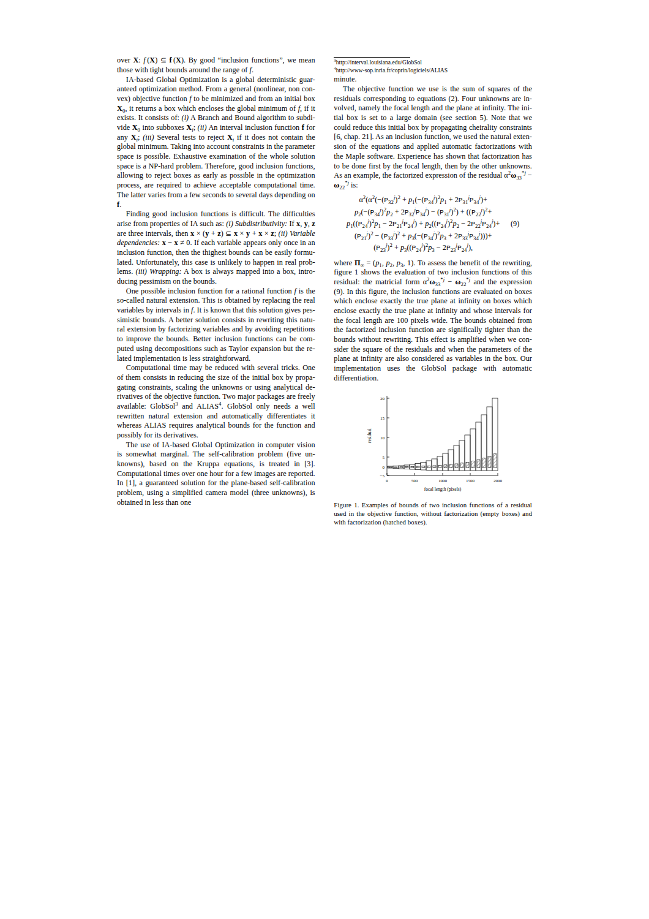over X: f (X) ⊆ f (X). By good “inclusion functions”, we mean those with tight bounds around the range of f.
IA-based Global Optimization is a global deterministic guaranteed optimization method. From a general (nonlinear, non convex) objective function f to be minimized and from an initial box X0, it returns a box which encloses the global minimum of f, if it exists. It consists of: (i) A Branch and Bound algorithm to subdivide X0 into subboxes Xi; (ii) An interval inclusion function f for any Xi; (iii) Several tests to reject Xi if it does not contain the global minimum. Taking into account constraints in the parameter space is possible. Exhaustive examination of the whole solution space is a NP-hard problem. Therefore, good inclusion functions, allowing to reject boxes as early as possible in the optimization process, are required to achieve acceptable computational time. The latter varies from a few seconds to several days depending on f.
Finding good inclusion functions is difficult. The difficulties arise from properties of IA such as: (i) Subdistributivity: If x, y, z are three intervals, then x × (y + z) ⊆ x × y + x × z; (ii) Variable dependencies: x − x ≠ 0. If each variable appears only once in an inclusion function, then the thighest bounds can be easily formulated. Unfortunately, this case is unlikely to happen in real problems. (iii) Wrapping: A box is always mapped into a box, introducing pessimism on the bounds.
One possible inclusion function for a rational function f is the so-called natural extension. This is obtained by replacing the real variables by intervals in f. It is known that this solution gives pessimistic bounds. A better solution consists in rewriting this natural extension by factorizing variables and by avoiding repetitions to improve the bounds. Better inclusion functions can be computed using decompositions such as Taylor expansion but the related implementation is less straightforward.
Computational time may be reduced with several tricks. One of them consists in reducing the size of the initial box by propagating constraints, scaling the unknowns or using analytical derivatives of the objective function. Two major packages are freely available: GlobSol3 and ALIAS4. GlobSol only needs a well rewritten natural extension and automatically differentiates it whereas ALIAS requires analytical bounds for the function and possibly for its derivatives.
The use of IA-based Global Optimization in computer vision is somewhat marginal. The self-calibration problem (five unknowns), based on the Kruppa equations, is treated in [3]. Computational times over one hour for a few images are reported. In [1], a guaranteed solution for the plane-based self-calibration problem, using a simplified camera model (three unknowns), is obtained in less than one
3http://interval.louisiana.edu/GlobSol
4http://www-sop.inria.fr/coprin/logiciels/ALIAS
minute.
The objective function we use is the sum of squares of the residuals corresponding to equations (2). Four unknowns are involved, namely the focal length and the plane at infinity. The initial box is set to a large domain (see section 5). Note that we could reduce this initial box by propagating cheirality constraints [6, chap. 21]. As an inclusion function, we used the natural extension of the equations and applied automatic factorizations with the Maple software. Experience has shown that factorization has to be done first by the focal length, then by the other unknowns. As an example, the factorized expression of the residual α2ω33*j − ω22*j is:
α2(α2(−(P32j)2 + p1(−(P34j)2p1 + 2P31jP34j)+
p2(−(P34j)2p2 + 2P32jP34j) − (P31j)2) + ((P22j)2+
p1((P24j)2p1 − 2P21jP24j) + p2((P24j)2p2 − 2P22jP24j)+
(P21j)2 − (P33j)2 + p3(−(P34j)2p3 + 2P33jP34j)))+
(P23j)2 + p3((P24j)2p3 − 2P23jP24j),
(9)
where Π∞ = (p1, p2, p3, 1). To assess the benefit of the rewriting, figure 1 shows the evaluation of two inclusion functions of this residual: the matricial form α2ω33*j − ω22*j and the expression (9). In this figure, the inclusion functions are evaluated on boxes which enclose exactly the true plane at infinity on boxes which enclose exactly the true plane at infinity and whose intervals for the focal length are 100 pixels wide. The bounds obtained from the factorized inclusion function are significally tighter than the bounds without rewriting. This effect is amplified when we consider the square of the residuals and when the parameters of the plane at infinity are also considered as variables in the box. Our implementation uses the GlobSol package with automatic differentiation.
20 15 10 5 0 −5 0 500 1000 1500 2000 focal length (pixels) residual
Figure 1. Examples of bounds of two inclusion functions of a residual used in the objective function, without factorization (empty boxes) and with factorization (hatched boxes).